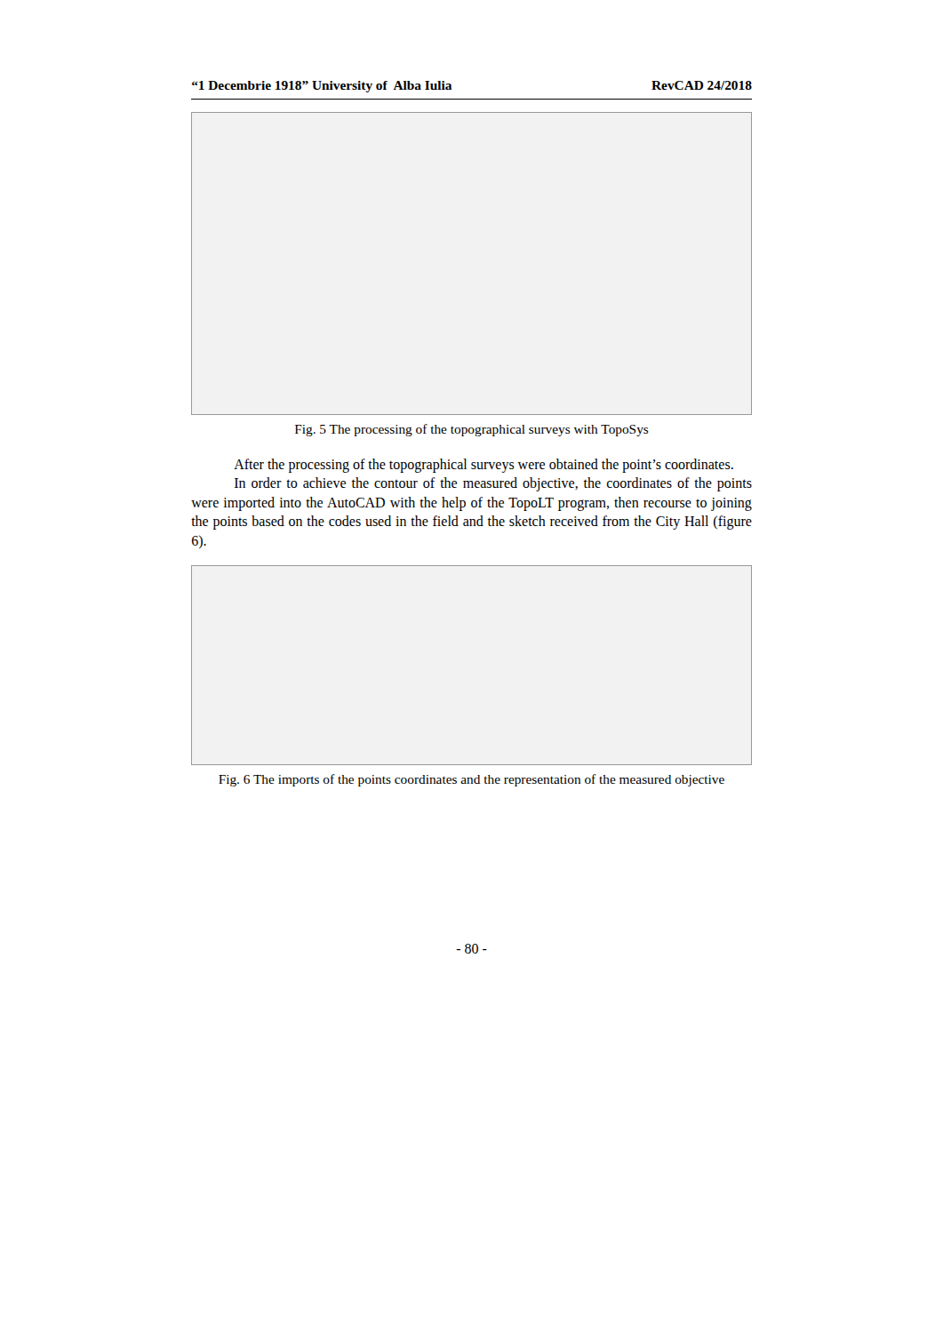“1 Decembrie 1918” University of Alba Iulia
RevCAD 24/2018
Fig. 5 The processing of the topographical surveys with TopoSys
After the processing of the topographical surveys were obtained the point’s coordinates.
In order to achieve the contour of the measured objective, the coordinates of the points were imported into the AutoCAD with the help of the TopoLT program, then recourse to joining the points based on the codes used in the field and the sketch received from the City Hall (figure 6).
Fig. 6 The imports of the points coordinates and the representation of the measured objective
- 80 -